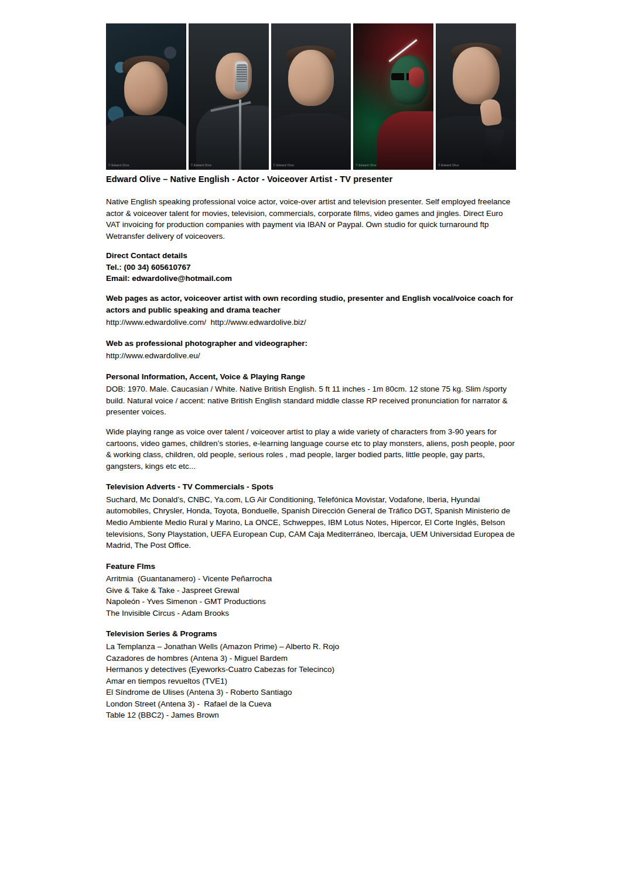© Edward Olive
© Edward Olive
© Edward Olive
© Edward Olive
© Edward Olive
Edward Olive – Native English - Actor - Voiceover Artist - TV presenter
Native English speaking professional voice actor, voice-over artist and television presenter. Self employed freelance actor & voiceover talent for movies, television, commercials, corporate films, video games and jingles. Direct Euro VAT invoicing for production companies with payment via IBAN or Paypal. Own studio for quick turnaround ftp Wetransfer delivery of voiceovers.
Direct Contact details
Tel.: (00 34) 605610767
Email: edwardolive@hotmail.com
Web pages as actor, voiceover artist with own recording studio, presenter and English vocal/voice coach for actors and public speaking and drama teacher
http://www.edwardolive.com/ http://www.edwardolive.biz/
Web as professional photographer and videographer:
http://www.edwardolive.eu/
Personal Information, Accent, Voice & Playing Range
DOB: 1970. Male. Caucasian / White. Native British English. 5 ft 11 inches - 1m 80cm. 12 stone 75 kg. Slim /sporty build. Natural voice / accent: native British English standard middle classe RP received pronunciation for narrator & presenter voices.
Wide playing range as voice over talent / voiceover artist to play a wide variety of characters from 3-90 years for cartoons, video games, children’s stories, e-learning language course etc to play monsters, aliens, posh people, poor & working class, children, old people, serious roles , mad people, larger bodied parts, little people, gay parts, gangsters, kings etc etc...
Television Adverts - TV Commercials - Spots
Suchard, Mc Donald’s, CNBC, Ya.com, LG Air Conditioning, Telefónica Movistar, Vodafone, Iberia, Hyundai automobiles, Chrysler, Honda, Toyota, Bonduelle, Spanish Dirección General de Tráfico DGT, Spanish Ministerio de Medio Ambiente Medio Rural y Marino, La ONCE, Schweppes, IBM Lotus Notes, Hipercor, El Corte Inglés, Belson televisions, Sony Playstation, UEFA European Cup, CAM Caja Mediterráneo, Ibercaja, UEM Universidad Europea de Madrid, The Post Office.
Feature Flms
Arritmia (Guantanamero) - Vicente Peñarrocha
Give & Take & Take - Jaspreet Grewal
Napoleón - Yves Simenon - GMT Productions
The Invisible Circus - Adam Brooks
Television Series & Programs
La Templanza – Jonathan Wells (Amazon Prime) – Alberto R. Rojo
Cazadores de hombres (Antena 3) - Miguel Bardem
Hermanos y detectives (Eyeworks-Cuatro Cabezas for Telecinco)
Amar en tiempos revueltos (TVE1)
El Síndrome de Ulises (Antena 3) - Roberto Santiago
London Street (Antena 3) - Rafael de la Cueva
Table 12 (BBC2) - James Brown